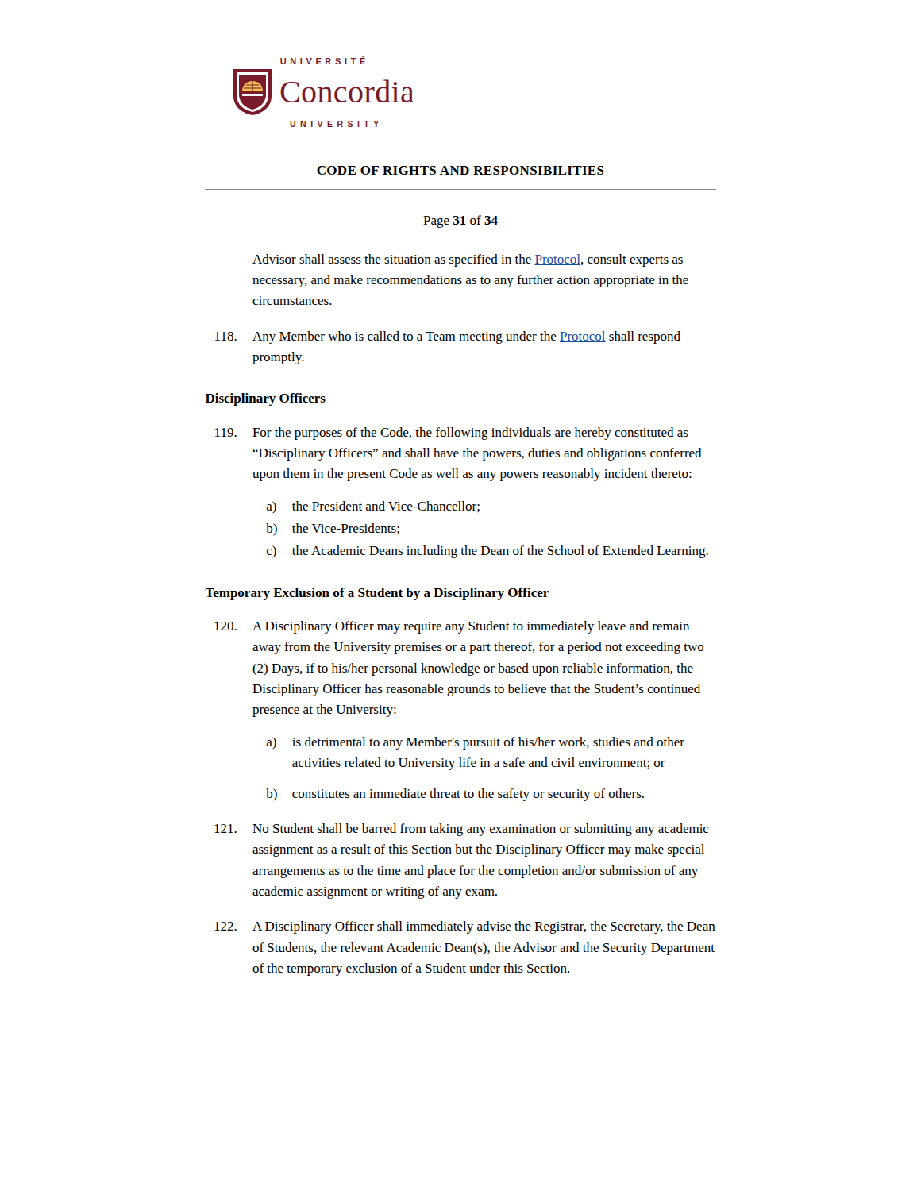UNIVERSITÉ
Concordia
UNIVERSITY
CODE OF RIGHTS AND RESPONSIBILITIES
Page 31 of 34
Advisor shall assess the situation as specified in the Protocol, consult experts as necessary, and make recommendations as to any further action appropriate in the circumstances.
118. Any Member who is called to a Team meeting under the Protocol shall respond promptly.
Disciplinary Officers
119. For the purposes of the Code, the following individuals are hereby constituted as “Disciplinary Officers” and shall have the powers, duties and obligations conferred upon them in the present Code as well as any powers reasonably incident thereto:
a) the President and Vice-Chancellor;
b) the Vice-Presidents;
c) the Academic Deans including the Dean of the School of Extended Learning.
Temporary Exclusion of a Student by a Disciplinary Officer
120. A Disciplinary Officer may require any Student to immediately leave and remain away from the University premises or a part thereof, for a period not exceeding two (2) Days, if to his/her personal knowledge or based upon reliable information, the Disciplinary Officer has reasonable grounds to believe that the Student’s continued presence at the University:
a) is detrimental to any Member's pursuit of his/her work, studies and other activities related to University life in a safe and civil environment; or
b) constitutes an immediate threat to the safety or security of others.
121. No Student shall be barred from taking any examination or submitting any academic assignment as a result of this Section but the Disciplinary Officer may make special arrangements as to the time and place for the completion and/or submission of any academic assignment or writing of any exam.
122. A Disciplinary Officer shall immediately advise the Registrar, the Secretary, the Dean of Students, the relevant Academic Dean(s), the Advisor and the Security Department of the temporary exclusion of a Student under this Section.